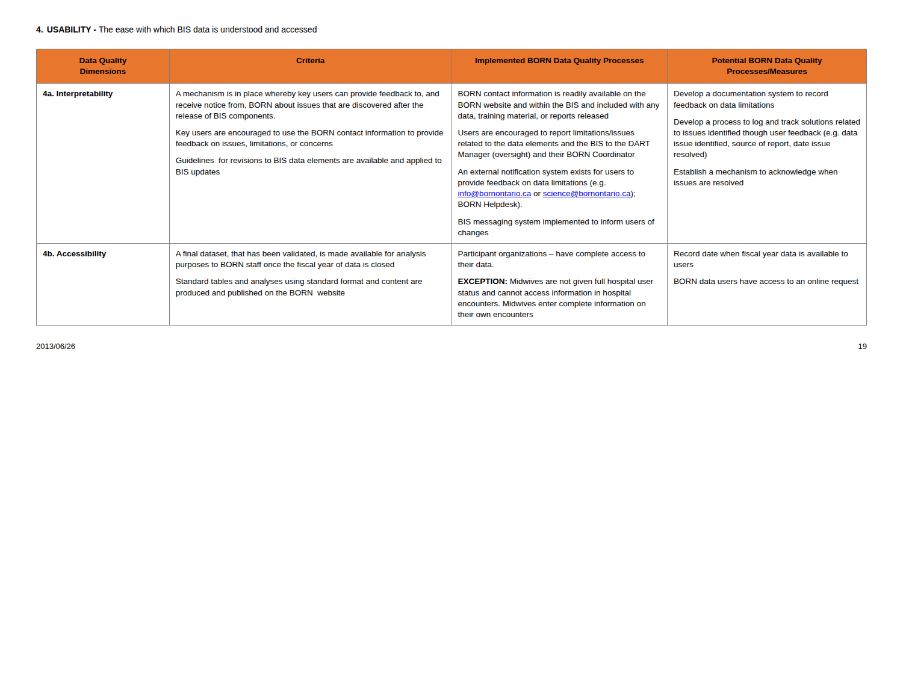4. USABILITY - The ease with which BIS data is understood and accessed
| Data Quality Dimensions | Criteria | Implemented BORN Data Quality Processes | Potential BORN Data Quality Processes/Measures |
| --- | --- | --- | --- |
| 4a. Interpretability | A mechanism is in place whereby key users can provide feedback to, and receive notice from, BORN about issues that are discovered after the release of BIS components. Key users are encouraged to use the BORN contact information to provide feedback on issues, limitations, or concerns Guidelines for revisions to BIS data elements are available and applied to BIS updates | BORN contact information is readily available on the BORN website and within the BIS and included with any data, training material, or reports released Users are encouraged to report limitations/issues related to the data elements and the BIS to the DART Manager (oversight) and their BORN Coordinator An external notification system exists for users to provide feedback on data limitations (e.g. info@bornontario.ca or science@bornontario.ca ); BORN Helpdesk). BIS messaging system implemented to inform users of changes | Develop a documentation system to record feedback on data limitations Develop a process to log and track solutions related to issues identified though user feedback (e.g. data issue identified, source of report, date issue resolved) Establish a mechanism to acknowledge when issues are resolved |
| 4b. Accessibility | A final dataset, that has been validated, is made available for analysis purposes to BORN staff once the fiscal year of data is closed Standard tables and analyses using standard format and content are produced and published on the BORN website | Participant organizations – have complete access to their data. EXCEPTION: Midwives are not given full hospital user status and cannot access information in hospital encounters. Midwives enter complete information on their own encounters | Record date when fiscal year data is available to users BORN data users have access to an online request |
2013/06/26 19